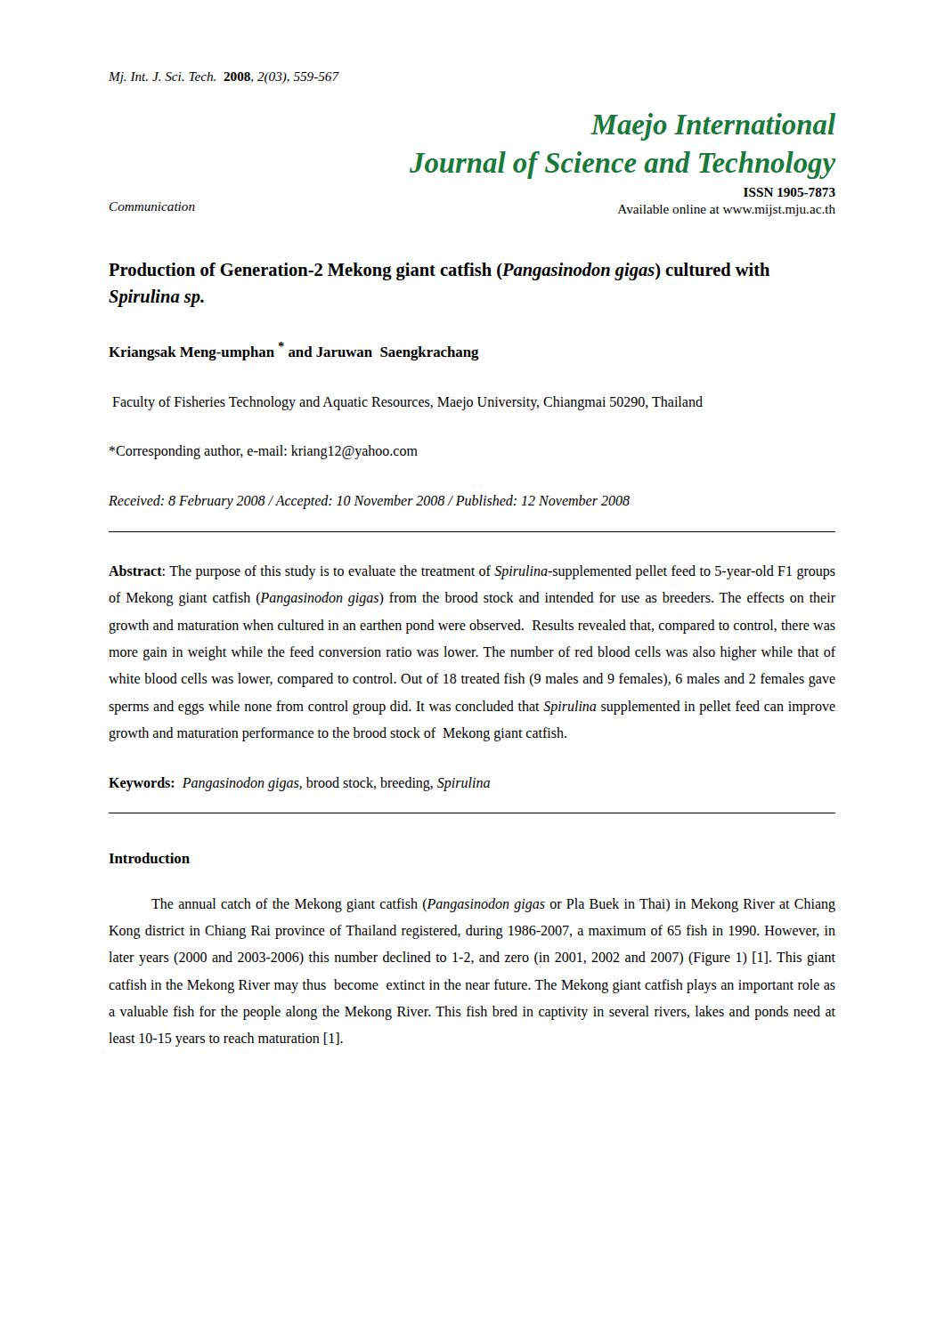Mj. Int. J. Sci. Tech. 2008, 2(03), 559-567
Maejo International Journal of Science and Technology ISSN 1905-7873 Available online at www.mijst.mju.ac.th
Communication
Production of Generation-2 Mekong giant catfish (Pangasinodon gigas) cultured with Spirulina sp.
Kriangsak Meng-umphan * and Jaruwan Saengkrachang
Faculty of Fisheries Technology and Aquatic Resources, Maejo University, Chiangmai 50290, Thailand
*Corresponding author, e-mail: kriang12@yahoo.com
Received: 8 February 2008 / Accepted: 10 November 2008 / Published: 12 November 2008
Abstract: The purpose of this study is to evaluate the treatment of Spirulina-supplemented pellet feed to 5-year-old F1 groups of Mekong giant catfish (Pangasinodon gigas) from the brood stock and intended for use as breeders. The effects on their growth and maturation when cultured in an earthen pond were observed. Results revealed that, compared to control, there was more gain in weight while the feed conversion ratio was lower. The number of red blood cells was also higher while that of white blood cells was lower, compared to control. Out of 18 treated fish (9 males and 9 females), 6 males and 2 females gave sperms and eggs while none from control group did. It was concluded that Spirulina supplemented in pellet feed can improve growth and maturation performance to the brood stock of Mekong giant catfish.
Keywords: Pangasinodon gigas, brood stock, breeding, Spirulina
Introduction
The annual catch of the Mekong giant catfish (Pangasinodon gigas or Pla Buek in Thai) in Mekong River at Chiang Kong district in Chiang Rai province of Thailand registered, during 1986-2007, a maximum of 65 fish in 1990. However, in later years (2000 and 2003-2006) this number declined to 1-2, and zero (in 2001, 2002 and 2007) (Figure 1) [1]. This giant catfish in the Mekong River may thus become extinct in the near future. The Mekong giant catfish plays an important role as a valuable fish for the people along the Mekong River. This fish bred in captivity in several rivers, lakes and ponds need at least 10-15 years to reach maturation [1].